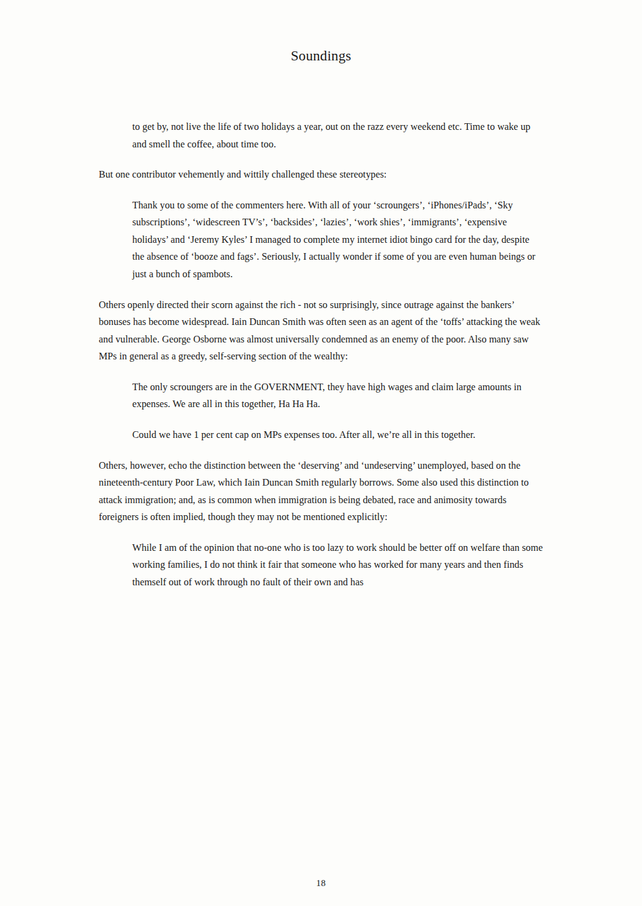Soundings
to get by, not live the life of two holidays a year, out on the razz every weekend etc. Time to wake up and smell the coffee, about time too.
But one contributor vehemently and wittily challenged these stereotypes:
Thank you to some of the commenters here. With all of your ‘scroungers’, ‘iPhones/iPads’, ‘Sky subscriptions’, ‘widescreen TV’s’, ‘backsides’, ‘lazies’, ‘work shies’, ‘immigrants’, ‘expensive holidays’ and ‘Jeremy Kyles’ I managed to complete my internet idiot bingo card for the day, despite the absence of ‘booze and fags’. Seriously, I actually wonder if some of you are even human beings or just a bunch of spambots.
Others openly directed their scorn against the rich - not so surprisingly, since outrage against the bankers’ bonuses has become widespread. Iain Duncan Smith was often seen as an agent of the ‘toffs’ attacking the weak and vulnerable. George Osborne was almost universally condemned as an enemy of the poor. Also many saw MPs in general as a greedy, self-serving section of the wealthy:
The only scroungers are in the GOVERNMENT, they have high wages and claim large amounts in expenses. We are all in this together, Ha Ha Ha.
Could we have 1 per cent cap on MPs expenses too. After all, we’re all in this together.
Others, however, echo the distinction between the ‘deserving’ and ‘undeserving’ unemployed, based on the nineteenth-century Poor Law, which Iain Duncan Smith regularly borrows. Some also used this distinction to attack immigration; and, as is common when immigration is being debated, race and animosity towards foreigners is often implied, though they may not be mentioned explicitly:
While I am of the opinion that no-one who is too lazy to work should be better off on welfare than some working families, I do not think it fair that someone who has worked for many years and then finds themself out of work through no fault of their own and has
18